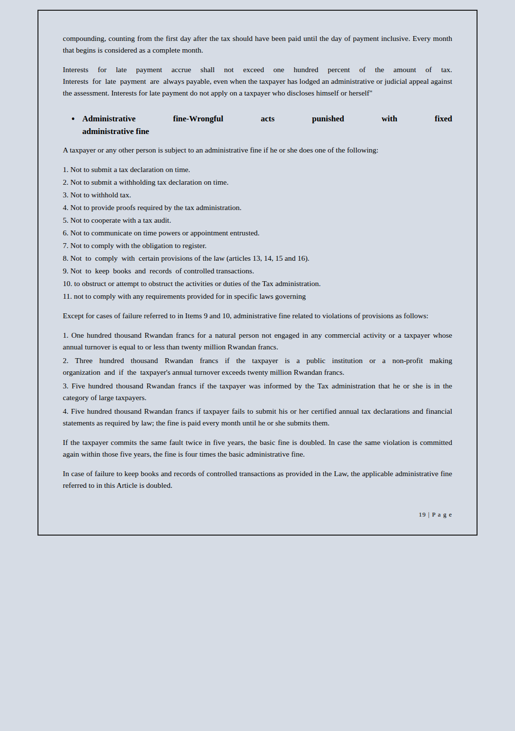compounding, counting from the first day after the tax should have been paid until the day of payment inclusive. Every month that begins is considered as a complete month.
Interests for late payment accrue shall not exceed one hundred percent of the amount of tax. Interests for late payment are always payable, even when the taxpayer has lodged an administrative or judicial appeal against the assessment. Interests for late payment do not apply on a taxpayer who discloses himself or herself"
Administrative fine-Wrongful acts punished with fixed
administrative fine
A taxpayer or any other person is subject to an administrative fine if he or she does one of the following:
1. Not to submit a tax declaration on time.
2. Not to submit a withholding tax declaration on time.
3. Not to withhold tax.
4. Not to provide proofs required by the tax administration.
5. Not to cooperate with a tax audit.
6. Not to communicate on time powers or appointment entrusted.
7. Not to comply with the obligation to register.
8. Not to comply with certain provisions of the law (articles 13, 14, 15 and 16).
9. Not to keep books and records of controlled transactions.
10. to obstruct or attempt to obstruct the activities or duties of the Tax administration.
11. not to comply with any requirements provided for in specific laws governing
Except for cases of failure referred to in Items 9 and 10, administrative fine related to violations of provisions as follows:
1. One hundred thousand Rwandan francs for a natural person not engaged in any commercial activity or a taxpayer whose annual turnover is equal to or less than twenty million Rwandan francs.
2. Three hundred thousand Rwandan francs if the taxpayer is a public institution or a non-profit making organization and if the taxpayer's annual turnover exceeds twenty million Rwandan francs.
3. Five hundred thousand Rwandan francs if the taxpayer was informed by the Tax administration that he or she is in the category of large taxpayers.
4. Five hundred thousand Rwandan francs if taxpayer fails to submit his or her certified annual tax declarations and financial statements as required by law; the fine is paid every month until he or she submits them.
If the taxpayer commits the same fault twice in five years, the basic fine is doubled. In case the same violation is committed again within those five years, the fine is four times the basic administrative fine.
In case of failure to keep books and records of controlled transactions as provided in the Law, the applicable administrative fine referred to in this Article is doubled.
19 | P a g e